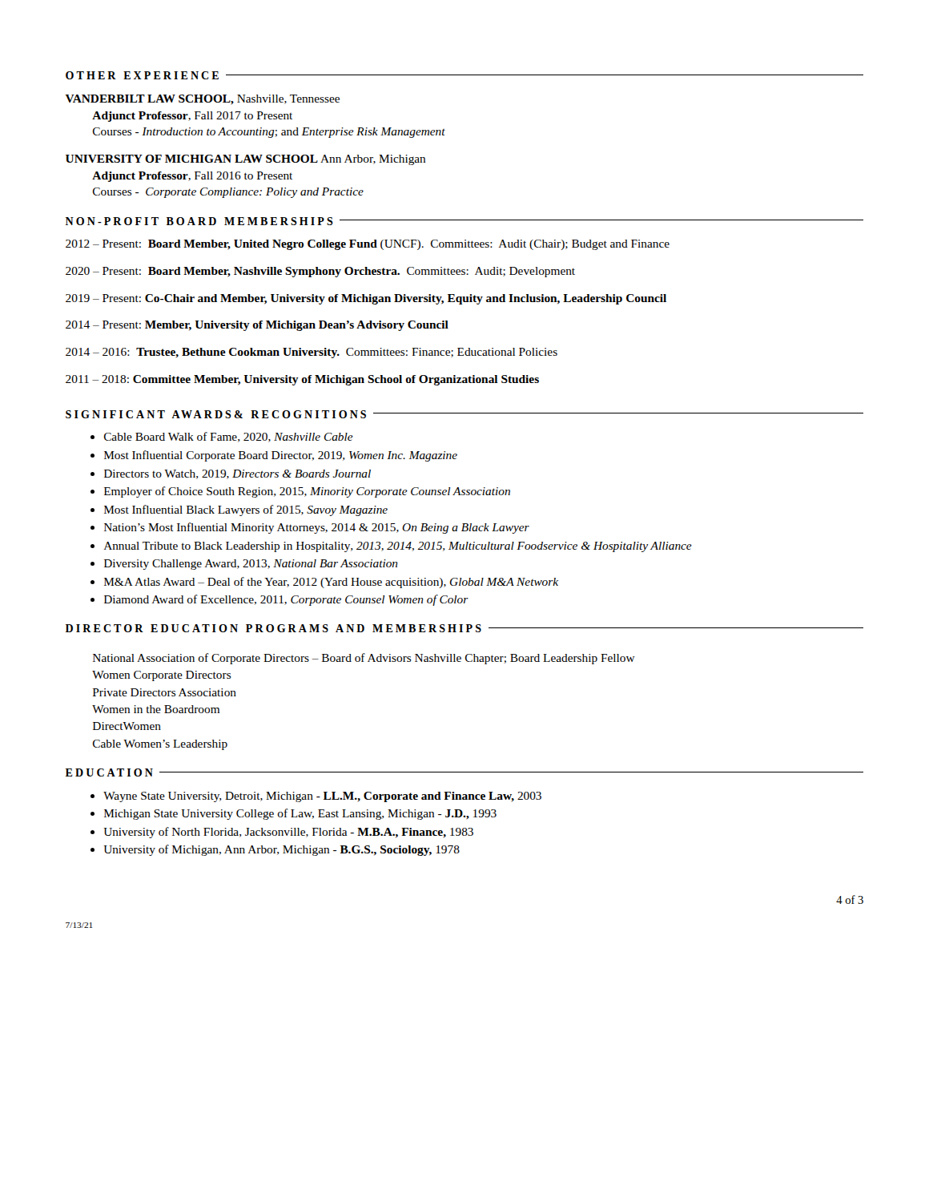OTHER EXPERIENCE
VANDERBILT LAW SCHOOL, Nashville, Tennessee
Adjunct Professor, Fall 2017 to Present
Courses - Introduction to Accounting; and Enterprise Risk Management
UNIVERSITY OF MICHIGAN LAW SCHOOL Ann Arbor, Michigan
Adjunct Professor, Fall 2016 to Present
Courses - Corporate Compliance: Policy and Practice
NON-PROFIT BOARD MEMBERSHIPS
2012 – Present: Board Member, United Negro College Fund (UNCF). Committees: Audit (Chair); Budget and Finance
2020 – Present: Board Member, Nashville Symphony Orchestra. Committees: Audit; Development
2019 – Present: Co-Chair and Member, University of Michigan Diversity, Equity and Inclusion, Leadership Council
2014 – Present: Member, University of Michigan Dean’s Advisory Council
2014 – 2016: Trustee, Bethune Cookman University. Committees: Finance; Educational Policies
2011 – 2018: Committee Member, University of Michigan School of Organizational Studies
SIGNIFICANT AWARDS& RECOGNITIONS
Cable Board Walk of Fame, 2020, Nashville Cable
Most Influential Corporate Board Director, 2019, Women Inc. Magazine
Directors to Watch, 2019, Directors & Boards Journal
Employer of Choice South Region, 2015, Minority Corporate Counsel Association
Most Influential Black Lawyers of 2015, Savoy Magazine
Nation’s Most Influential Minority Attorneys, 2014 & 2015, On Being a Black Lawyer
Annual Tribute to Black Leadership in Hospitality, 2013, 2014, 2015, Multicultural Foodservice & Hospitality Alliance
Diversity Challenge Award, 2013, National Bar Association
M&A Atlas Award – Deal of the Year, 2012 (Yard House acquisition), Global M&A Network
Diamond Award of Excellence, 2011, Corporate Counsel Women of Color
DIRECTOR EDUCATION PROGRAMS AND MEMBERSHIPS
National Association of Corporate Directors – Board of Advisors Nashville Chapter; Board Leadership Fellow
Women Corporate Directors
Private Directors Association
Women in the Boardroom
DirectWomen
Cable Women’s Leadership
EDUCATION
Wayne State University, Detroit, Michigan - LL.M., Corporate and Finance Law, 2003
Michigan State University College of Law, East Lansing, Michigan - J.D., 1993
University of North Florida, Jacksonville, Florida - M.B.A., Finance, 1983
University of Michigan, Ann Arbor, Michigan - B.G.S., Sociology, 1978
4 of 3
7/13/21